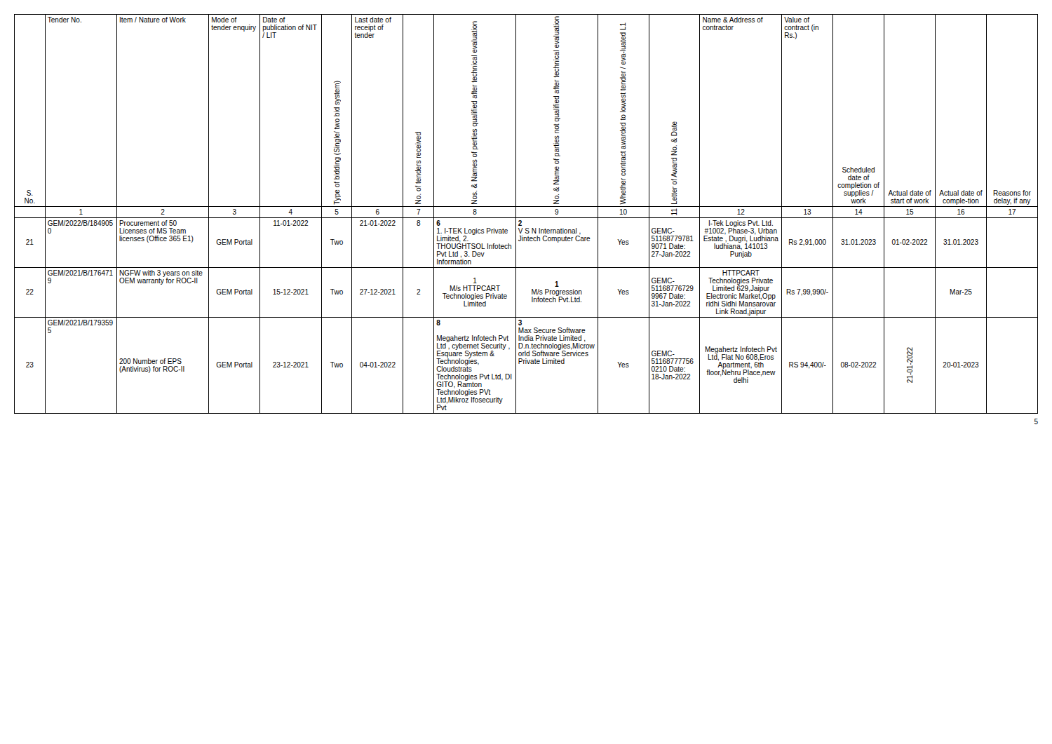| S. No. | Tender No. | Item / Nature of Work | Mode of tender enquiry | Date of publication of NIT / LIT | Type of bidding (Single/ two bid system) | Last date of receipt of tender | No. of tenders received | Nos. & Names of perties qualified after technical evaluation | No. & Name of parties not qualified after technical evaluation | Whether contract awarded to lowest tender / eva-luated L1 | Letter of Award No. & Date | Name & Address of contractor | Value of contract (in Rs.) | Scheduled date of completion of supplies / work | Actual date of start of work | Actual date of comple-tion | Reasons for delay, if any |
| --- | --- | --- | --- | --- | --- | --- | --- | --- | --- | --- | --- | --- | --- | --- | --- | --- | --- |
| | 1 | 2 | 3 | 4 | 5 | 6 | 7 | 8 | 9 | 10 | 11 | 12 | 13 | 14 | 15 | 16 | 17 |
| 21 | GEM/2022/B/1849050 | Procurement of 50 Licenses of MS Team licenses (Office 365 E1) | GEM Portal | 11-01-2022 | Two | 21-01-2022 | 8 | 6 1. I-TEK Logics Private Limited, 2. THOUGHTSOL Infotech Pvt Ltd , 3. Dev Information | 2 V S N International , Jintech Computer Care | Yes | GEMC-51168779781 9071 Date: 27-Jan-2022 | I-Tek Logics Pvt. Ltd. #1002, Phase-3, Urban Estate , Dugri, Ludhiana ludhiana, 141013 Punjab | Rs 2,91,000 | 31.01.2023 | 01-02-2022 | 31.01.2023 | |
| 22 | GEM/2021/B/1764719 | NGFW with 3 years on site OEM warranty for ROC-II | GEM Portal | 15-12-2021 | Two | 27-12-2021 | 2 | 1 M/s HTTPCART Technologies Private Limited | 1 M/s Progression Infotech Pvt.Ltd. | Yes | GEMC-51168776729 9967 Date: 31-Jan-2022 | HTTPCART Technologies Private Limited 629,Jaipur Electronic Market,Opp ridhi Sidhi Mansarovar Link Road,jaipur | Rs 7,99,990/- | | | Mar-25 | |
| 23 | GEM/2021/B/1793595 | 200 Number of EPS (Antivirus) for ROC-II | GEM Portal | 23-12-2021 | Two | 04-01-2022 | | 8 Megahertz Infotech Pvt Ltd , cybernet Security , Esquare System & Technologies, Cloudstrats Technologies Pvt Ltd, DI GITO, Ramton Technologies PVt Ltd,Mikroz Ifosecurity Pvt | 3 Max Secure Software India Private Limited , D.n.technologies,Microworld Software Services Private Limited | Yes | GEMC-51168777756 0210 Date: 18-Jan-2022 | Megahertz Infotech Pvt Ltd, Flat No 608,Eros Apartment, 6th floor,Nehru Place,new delhi | RS 94,400/- | 08-02-2022 | 21-01-2022 | 20-01-2023 | |
5